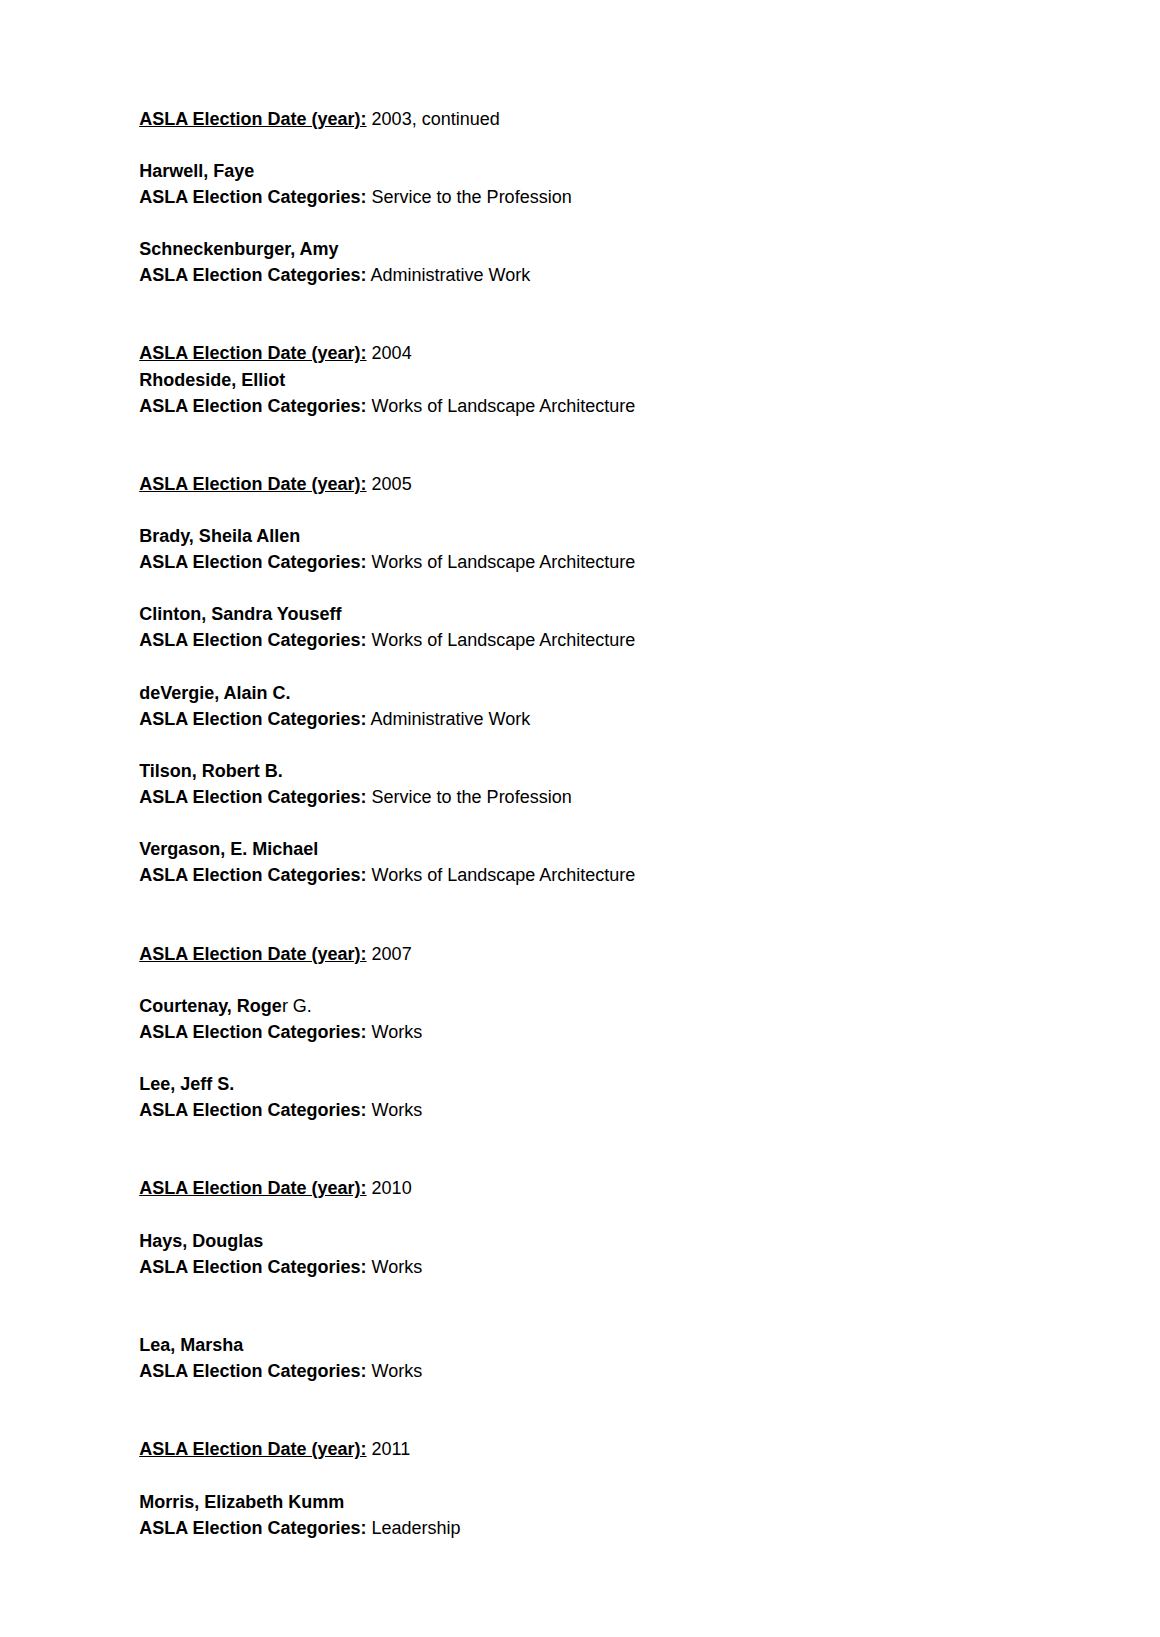ASLA Election Date (year): 2003, continued
Harwell, Faye
ASLA Election Categories: Service to the Profession
Schneckenburger, Amy
ASLA Election Categories: Administrative Work
ASLA Election Date (year): 2004
Rhodeside, Elliot
ASLA Election Categories: Works of Landscape Architecture
ASLA Election Date (year): 2005
Brady, Sheila Allen
ASLA Election Categories: Works of Landscape Architecture
Clinton, Sandra Youseff
ASLA Election Categories: Works of Landscape Architecture
deVergie, Alain C.
ASLA Election Categories: Administrative Work
Tilson, Robert B.
ASLA Election Categories: Service to the Profession
Vergason, E. Michael
ASLA Election Categories: Works of Landscape Architecture
ASLA Election Date (year): 2007
Courtenay, Roger G.
ASLA Election Categories: Works
Lee, Jeff S.
ASLA Election Categories: Works
ASLA Election Date (year): 2010
Hays, Douglas
ASLA Election Categories: Works
Lea, Marsha
ASLA Election Categories: Works
ASLA Election Date (year): 2011
Morris, Elizabeth Kumm
ASLA Election Categories: Leadership